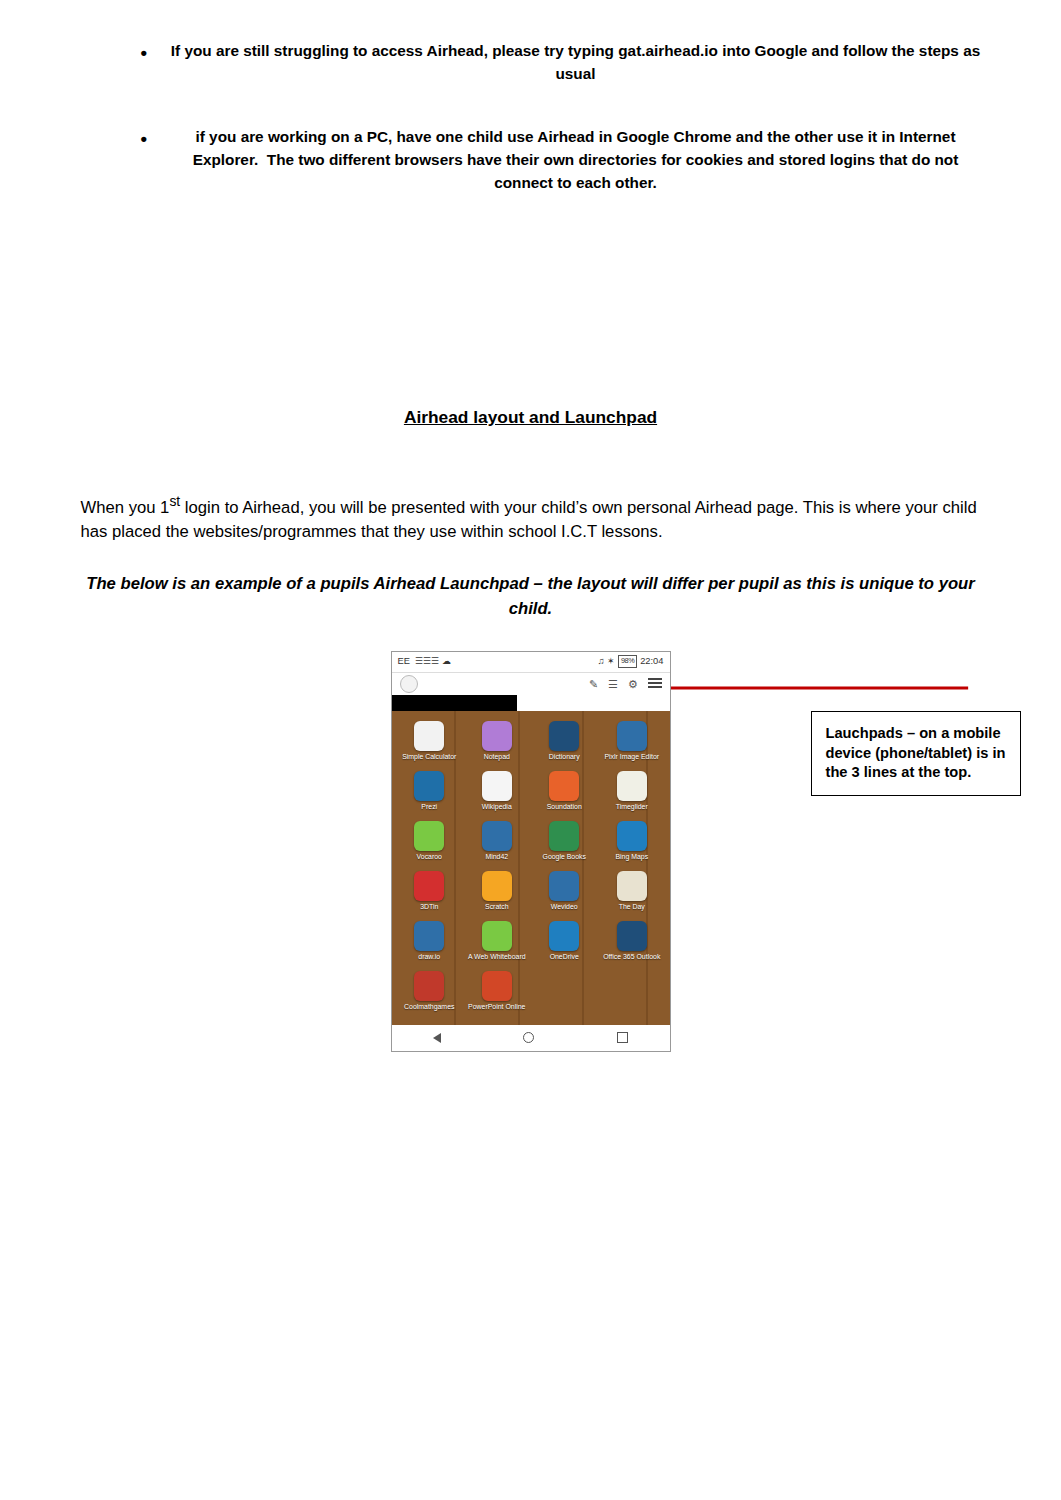If you are still struggling to access Airhead, please try typing gat.airhead.io into Google and follow the steps as usual
if you are working on a PC, have one child use Airhead in Google Chrome and the other use it in Internet Explorer. The two different browsers have their own directories for cookies and stored logins that do not connect to each other.
Airhead layout and Launchpad
When you 1st login to Airhead, you will be presented with your child’s own personal Airhead page. This is where your child has placed the websites/programmes that they use within school I.C.T lessons.
The below is an example of a pupils Airhead Launchpad – the layout will differ per pupil as this is unique to your child.
EE ☰☰☰ ☁ ♫ ✶ 98% 22:04
✎ ☰ ⚙
Simple Calculator
Notepad
Dictionary
Pixlr Image Editor
Prezi
Wikipedia
Soundation
Timeglider
Vocaroo
Mind42
Google Books
Bing Maps
3DTin
Scratch
Wevideo
The Day
draw.io
A Web Whiteboard
OneDrive
Office 365 Outlook
Coolmathgames
PowerPoint Online
Lauchpads – on a mobile device (phone/tablet) is in the 3 lines at the top.